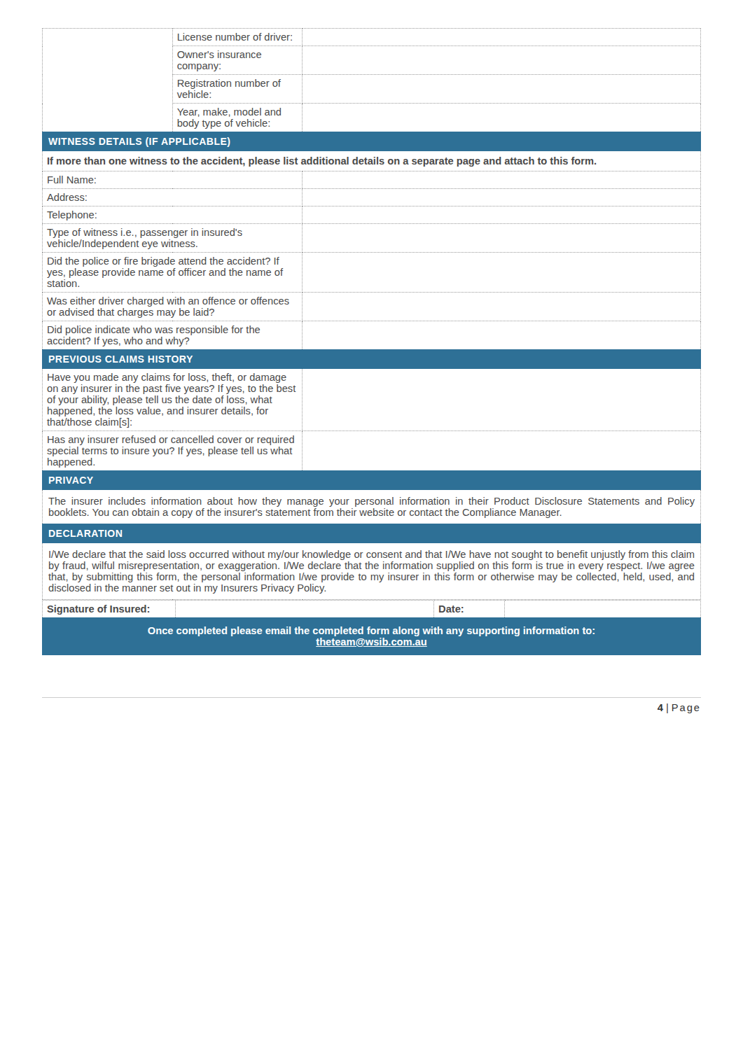| | License number of driver: | |
| Owner's insurance company: | |
| Registration number of vehicle: | |
| Year, make, model and body type of vehicle: | |
| WITNESS DETAILS (IF APPLICABLE) |
| If more than one witness to the accident, please list additional details on a separate page and attach to this form. |
| Full Name: | |
| Address: | |
| Telephone: | |
| Type of witness i.e., passenger in insured's vehicle/Independent eye witness. | |
| Did the police or fire brigade attend the accident? If yes, please provide name of officer and the name of station. | |
| Was either driver charged with an offence or offences or advised that charges may be laid? | |
| Did police indicate who was responsible for the accident? If yes, who and why? | |
| PREVIOUS CLAIMS HISTORY |
| Have you made any claims for loss, theft, or damage on any insurer in the past five years? If yes, to the best of your ability, please tell us the date of loss, what happened, the loss value, and insurer details, for that/those claim[s]: | |
| Has any insurer refused or cancelled cover or required special terms to insure you? If yes, please tell us what happened. | |
| PRIVACY |
| The insurer includes information about how they manage your personal information in their Product Disclosure Statements and Policy booklets. You can obtain a copy of the insurer's statement from their website or contact the Compliance Manager. |
| DECLARATION |
| I/We declare that the said loss occurred without my/our knowledge or consent and that I/We have not sought to benefit unjustly from this claim by fraud, wilful misrepresentation, or exaggeration. I/We declare that the information supplied on this form is true in every respect. I/we agree that, by submitting this form, the personal information I/we provide to my insurer in this form or otherwise may be collected, held, used, and disclosed in the manner set out in my Insurers Privacy Policy. |
| Signature of Insured: | | Date: | |
| Once completed please email the completed form along with any supporting information to: theteam@wsib.com.au |
4 | Page